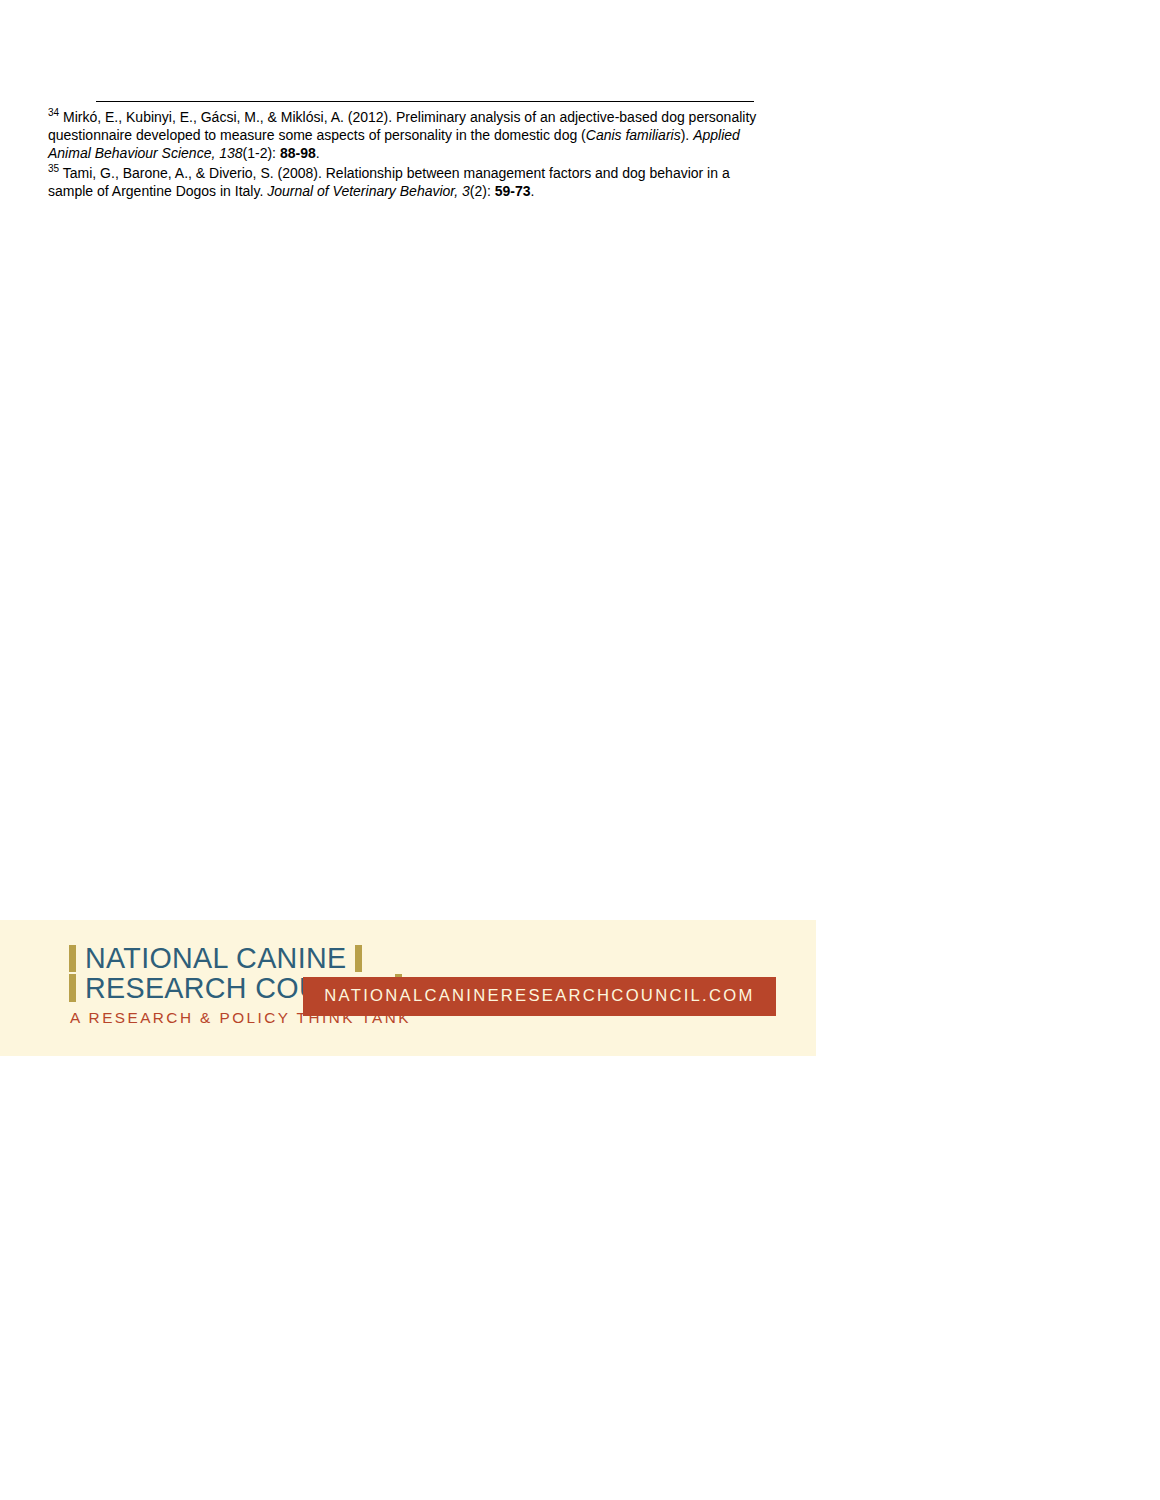34 Mirkó, E., Kubinyi, E., Gácsi, M., & Miklósi, A. (2012). Preliminary analysis of an adjective-based dog personality questionnaire developed to measure some aspects of personality in the domestic dog (Canis familiaris). Applied Animal Behaviour Science, 138(1-2): 88-98.
35 Tami, G., Barone, A., & Diverio, S. (2008). Relationship between management factors and dog behavior in a sample of Argentine Dogos in Italy. Journal of Veterinary Behavior, 3(2): 59-73.
NATIONAL CANINE
RESEARCH COUNCIL
A RESEARCH & POLICY THINK TANK
NATIONALCANINERESEARCHCOUNCIL.COM